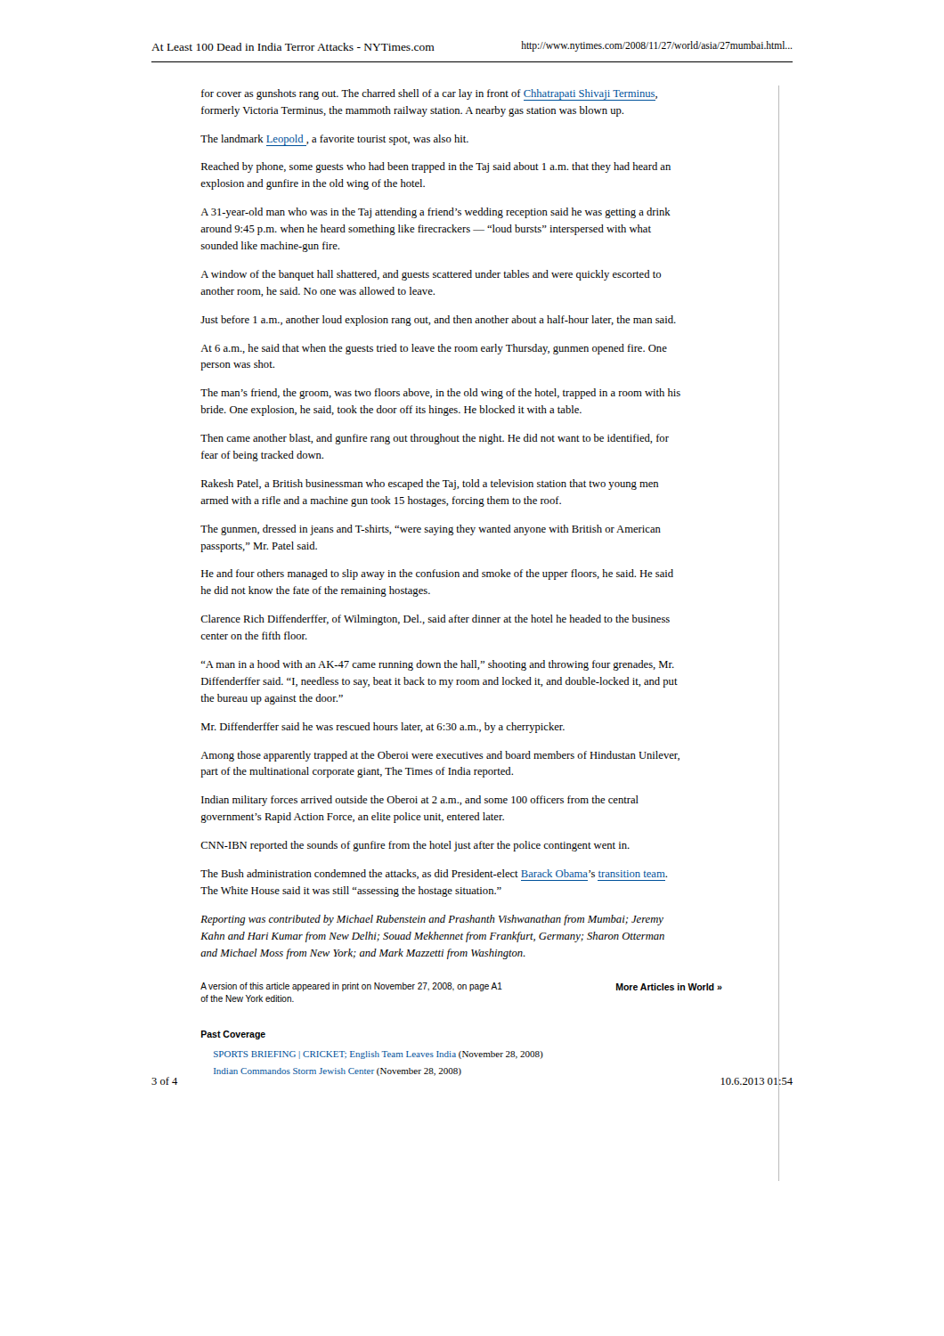At Least 100 Dead in India Terror Attacks - NYTimes.com
http://www.nytimes.com/2008/11/27/world/asia/27mumbai.html...
for cover as gunshots rang out. The charred shell of a car lay in front of Chhatrapati Shivaji Terminus, formerly Victoria Terminus, the mammoth railway station. A nearby gas station was blown up.
The landmark Leopold , a favorite tourist spot, was also hit.
Reached by phone, some guests who had been trapped in the Taj said about 1 a.m. that they had heard an explosion and gunfire in the old wing of the hotel.
A 31-year-old man who was in the Taj attending a friend’s wedding reception said he was getting a drink around 9:45 p.m. when he heard something like firecrackers — “loud bursts” interspersed with what sounded like machine-gun fire.
A window of the banquet hall shattered, and guests scattered under tables and were quickly escorted to another room, he said. No one was allowed to leave.
Just before 1 a.m., another loud explosion rang out, and then another about a half-hour later, the man said.
At 6 a.m., he said that when the guests tried to leave the room early Thursday, gunmen opened fire. One person was shot.
The man’s friend, the groom, was two floors above, in the old wing of the hotel, trapped in a room with his bride. One explosion, he said, took the door off its hinges. He blocked it with a table.
Then came another blast, and gunfire rang out throughout the night. He did not want to be identified, for fear of being tracked down.
Rakesh Patel, a British businessman who escaped the Taj, told a television station that two young men armed with a rifle and a machine gun took 15 hostages, forcing them to the roof.
The gunmen, dressed in jeans and T-shirts, “were saying they wanted anyone with British or American passports,” Mr. Patel said.
He and four others managed to slip away in the confusion and smoke of the upper floors, he said. He said he did not know the fate of the remaining hostages.
Clarence Rich Diffenderffer, of Wilmington, Del., said after dinner at the hotel he headed to the business center on the fifth floor.
“A man in a hood with an AK-47 came running down the hall,” shooting and throwing four grenades, Mr. Diffenderffer said. “I, needless to say, beat it back to my room and locked it, and double-locked it, and put the bureau up against the door.”
Mr. Diffenderffer said he was rescued hours later, at 6:30 a.m., by a cherrypicker.
Among those apparently trapped at the Oberoi were executives and board members of Hindustan Unilever, part of the multinational corporate giant, The Times of India reported.
Indian military forces arrived outside the Oberoi at 2 a.m., and some 100 officers from the central government’s Rapid Action Force, an elite police unit, entered later.
CNN-IBN reported the sounds of gunfire from the hotel just after the police contingent went in.
The Bush administration condemned the attacks, as did President-elect Barack Obama’s transition team. The White House said it was still “assessing the hostage situation.”
Reporting was contributed by Michael Rubenstein and Prashanth Vishwanathan from Mumbai; Jeremy Kahn and Hari Kumar from New Delhi; Souad Mekhennet from Frankfurt, Germany; Sharon Otterman and Michael Moss from New York; and Mark Mazzetti from Washington.
A version of this article appeared in print on November 27, 2008, on page A1 of the New York edition.
More Articles in World »
Past Coverage
SPORTS BRIEFING | CRICKET; English Team Leaves India (November 28, 2008)
Indian Commandos Storm Jewish Center (November 28, 2008)
3 of 4
10.6.2013 01:54